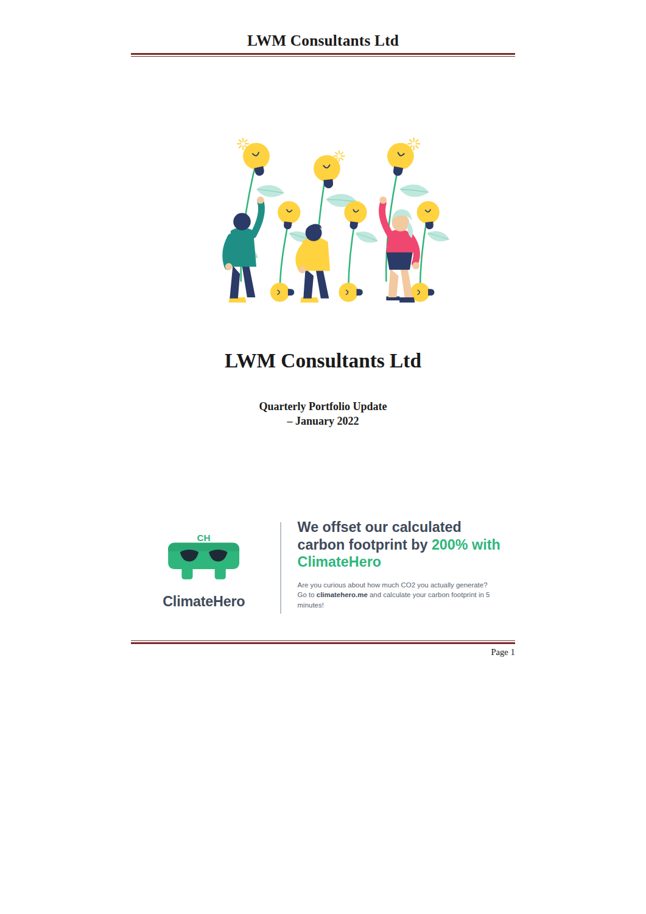LWM Consultants Ltd
LWM Consultants Ltd
Quarterly Portfolio Update
– January 2022
CH
ClimateHero
We offset our calculated carbon footprint by 200% with ClimateHero
Are you curious about how much CO2 you actually generate?
Go to climatehero.me and calculate your carbon footprint in 5 minutes!
Page 1